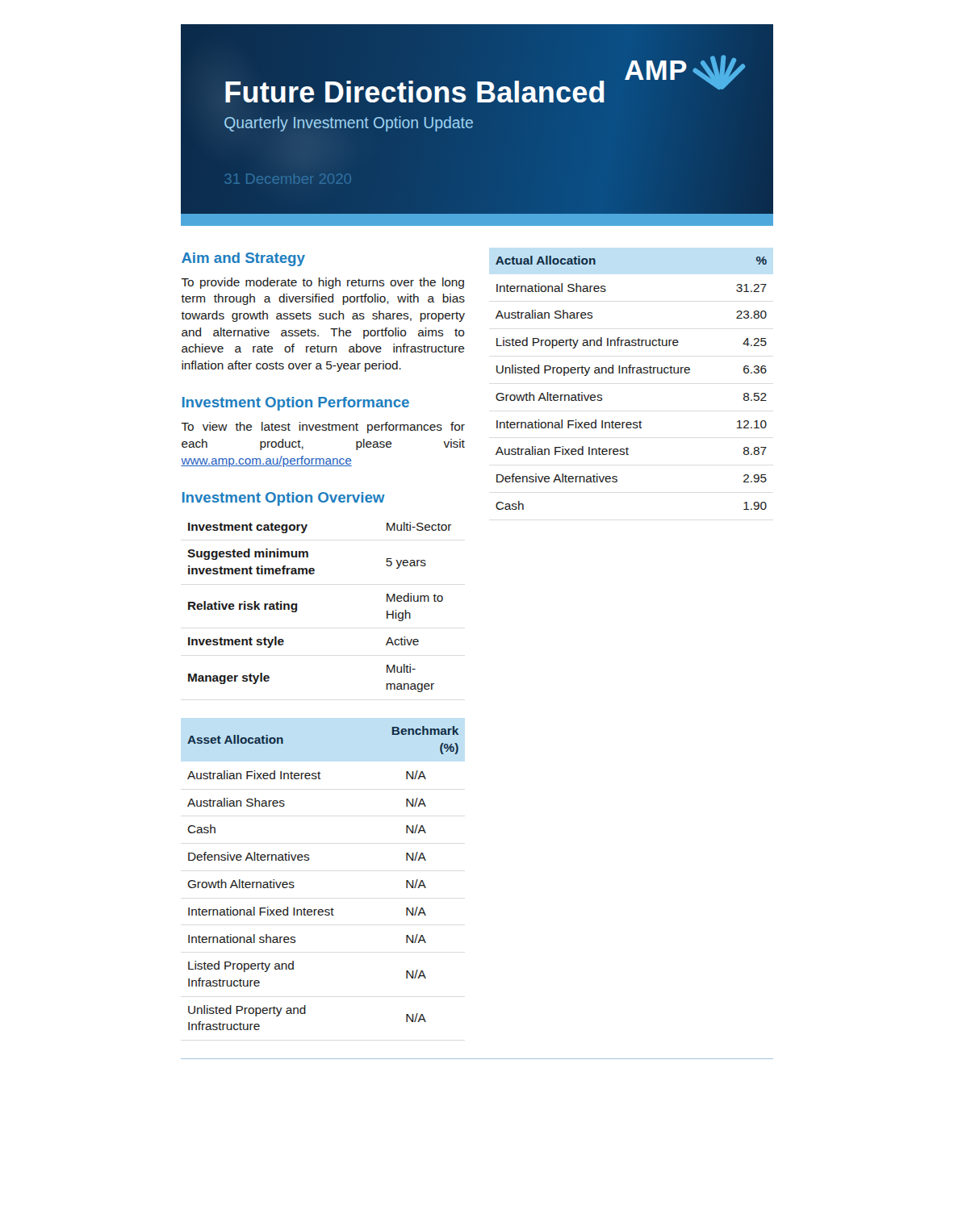Future Directions Balanced
Quarterly Investment Option Update
31 December 2020
AMP
Aim and Strategy
To provide moderate to high returns over the long term through a diversified portfolio, with a bias towards growth assets such as shares, property and alternative assets. The portfolio aims to achieve a rate of return above infrastructure inflation after costs over a 5-year period.
Investment Option Performance
To view the latest investment performances for each product, please visit www.amp.com.au/performance
Investment Option Overview
| Investment category | Multi-Sector |
| Suggested minimum investment timeframe | 5 years |
| Relative risk rating | Medium to High |
| Investment style | Active |
| Manager style | Multi-manager |
| Asset Allocation | Benchmark (%) |
| --- | --- |
| Australian Fixed Interest | N/A |
| Australian Shares | N/A |
| Cash | N/A |
| Defensive Alternatives | N/A |
| Growth Alternatives | N/A |
| International Fixed Interest | N/A |
| International shares | N/A |
| Listed Property and Infrastructure | N/A |
| Unlisted Property and Infrastructure | N/A |
| Actual Allocation | % |
| --- | --- |
| International Shares | 31.27 |
| Australian Shares | 23.80 |
| Listed Property and Infrastructure | 4.25 |
| Unlisted Property and Infrastructure | 6.36 |
| Growth Alternatives | 8.52 |
| International Fixed Interest | 12.10 |
| Australian Fixed Interest | 8.87 |
| Defensive Alternatives | 2.95 |
| Cash | 1.90 |